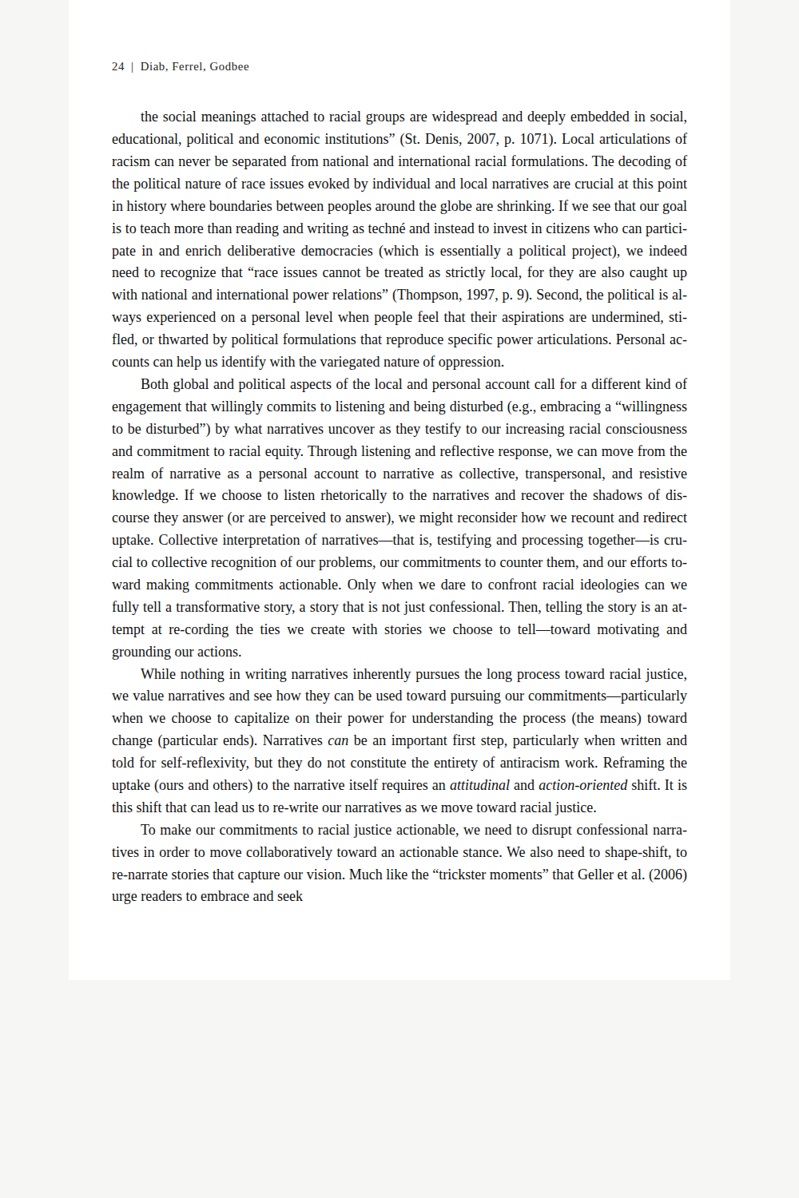24|Diab, Ferrel, Godbee
the social meanings attached to racial groups are widespread and deeply embedded in social, educational, political and economic institutions” (St. Denis, 2007, p. 1071). Local articulations of racism can never be separated from national and international racial formulations. The decoding of the political nature of race issues evoked by individual and local narratives are crucial at this point in history where boundaries between peoples around the globe are shrinking. If we see that our goal is to teach more than reading and writing as techné and instead to invest in citizens who can participate in and enrich deliberative democracies (which is essentially a political project), we indeed need to recognize that “race issues cannot be treated as strictly local, for they are also caught up with national and international power relations” (Thompson, 1997, p. 9). Second, the political is always experienced on a personal level when people feel that their aspirations are undermined, stifled, or thwarted by political formulations that reproduce specific power articulations. Personal accounts can help us identify with the variegated nature of oppression.
Both global and political aspects of the local and personal account call for a different kind of engagement that willingly commits to listening and being disturbed (e.g., embracing a “willingness to be disturbed”) by what narratives uncover as they testify to our increasing racial consciousness and commitment to racial equity. Through listening and reflective response, we can move from the realm of narrative as a personal account to narrative as collective, transpersonal, and resistive knowledge. If we choose to listen rhetorically to the narratives and recover the shadows of discourse they answer (or are perceived to answer), we might reconsider how we recount and redirect uptake. Collective interpretation of narratives—that is, testifying and processing together—is crucial to collective recognition of our problems, our commitments to counter them, and our efforts toward making commitments actionable. Only when we dare to confront racial ideologies can we fully tell a transformative story, a story that is not just confessional. Then, telling the story is an attempt at re-cording the ties we create with stories we choose to tell—toward motivating and grounding our actions.
While nothing in writing narratives inherently pursues the long process toward racial justice, we value narratives and see how they can be used toward pursuing our commitments—particularly when we choose to capitalize on their power for understanding the process (the means) toward change (particular ends). Narratives can be an important first step, particularly when written and told for self-reflexivity, but they do not constitute the entirety of antiracism work. Reframing the uptake (ours and others) to the narrative itself requires an attitudinal and action-oriented shift. It is this shift that can lead us to re-write our narratives as we move toward racial justice.
To make our commitments to racial justice actionable, we need to disrupt confessional narratives in order to move collaboratively toward an actionable stance. We also need to shape-shift, to re-narrate stories that capture our vision. Much like the “trickster moments” that Geller et al. (2006) urge readers to embrace and seek